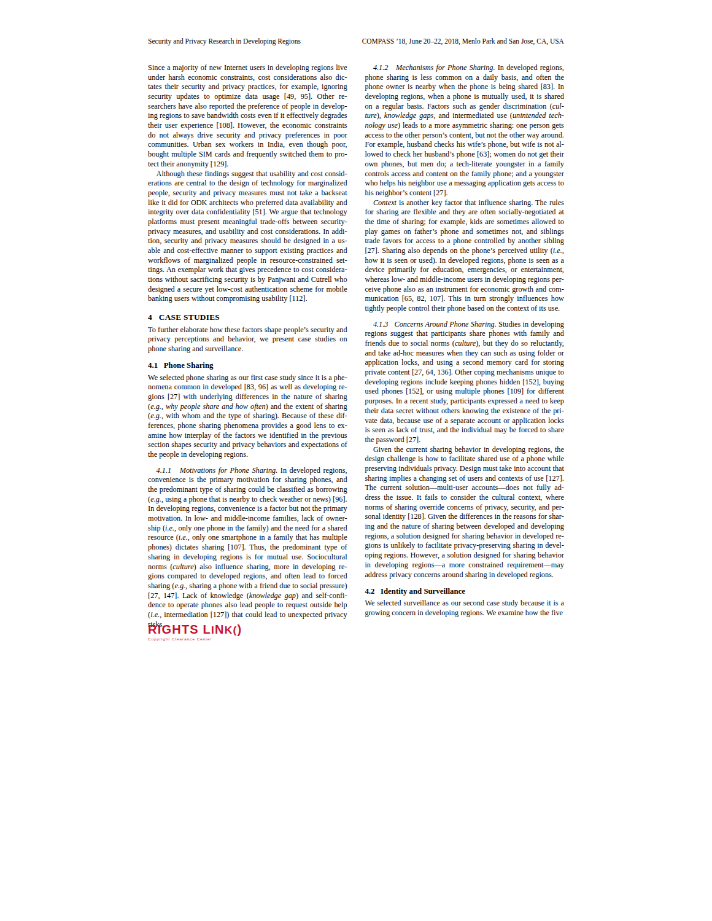Security and Privacy Research in Developing Regions
COMPASS ’18, June 20–22, 2018, Menlo Park and San Jose, CA, USA
Since a majority of new Internet users in developing regions live under harsh economic constraints, cost considerations also dictates their security and privacy practices, for example, ignoring security updates to optimize data usage [49, 95]. Other researchers have also reported the preference of people in developing regions to save bandwidth costs even if it effectively degrades their user experience [108]. However, the economic constraints do not always drive security and privacy preferences in poor communities. Urban sex workers in India, even though poor, bought multiple SIM cards and frequently switched them to protect their anonymity [129].
Although these findings suggest that usability and cost considerations are central to the design of technology for marginalized people, security and privacy measures must not take a backseat like it did for ODK architects who preferred data availability and integrity over data confidentiality [51]. We argue that technology platforms must present meaningful trade-offs between security-privacy measures, and usability and cost considerations. In addition, security and privacy measures should be designed in a usable and cost-effective manner to support existing practices and workflows of marginalized people in resource-constrained settings. An exemplar work that gives precedence to cost considerations without sacrificing security is by Panjwani and Cutrell who designed a secure yet low-cost authentication scheme for mobile banking users without compromising usability [112].
4 CASE STUDIES
To further elaborate how these factors shape people’s security and privacy perceptions and behavior, we present case studies on phone sharing and surveillance.
4.1 Phone Sharing
We selected phone sharing as our first case study since it is a phenomena common in developed [83, 96] as well as developing regions [27] with underlying differences in the nature of sharing (e.g., why people share and how often) and the extent of sharing (e.g., with whom and the type of sharing). Because of these differences, phone sharing phenomena provides a good lens to examine how interplay of the factors we identified in the previous section shapes security and privacy behaviors and expectations of the people in developing regions.
4.1.1 Motivations for Phone Sharing. In developed regions, convenience is the primary motivation for sharing phones, and the predominant type of sharing could be classified as borrowing (e.g., using a phone that is nearby to check weather or news) [96]. In developing regions, convenience is a factor but not the primary motivation. In low- and middle-income families, lack of ownership (i.e., only one phone in the family) and the need for a shared resource (i.e., only one smartphone in a family that has multiple phones) dictates sharing [107]. Thus, the predominant type of sharing in developing regions is for mutual use. Sociocultural norms (culture) also influence sharing, more in developing regions compared to developed regions, and often lead to forced sharing (e.g., sharing a phone with a friend due to social pressure) [27, 147]. Lack of knowledge (knowledge gap) and self-confidence to operate phones also lead people to request outside help (i.e., intermediation [127]) that could lead to unexpected privacy risks.
4.1.2 Mechanisms for Phone Sharing. In developed regions, phone sharing is less common on a daily basis, and often the phone owner is nearby when the phone is being shared [83]. In developing regions, when a phone is mutually used, it is shared on a regular basis. Factors such as gender discrimination (culture), knowledge gaps, and intermediated use (unintended technology use) leads to a more asymmetric sharing: one person gets access to the other person’s content, but not the other way around. For example, husband checks his wife’s phone, but wife is not allowed to check her husband’s phone [63]; women do not get their own phones, but men do; a tech-literate youngster in a family controls access and content on the family phone; and a youngster who helps his neighbor use a messaging application gets access to his neighbor’s content [27].
Context is another key factor that influence sharing. The rules for sharing are flexible and they are often socially-negotiated at the time of sharing; for example, kids are sometimes allowed to play games on father’s phone and sometimes not, and siblings trade favors for access to a phone controlled by another sibling [27]. Sharing also depends on the phone’s perceived utility (i.e., how it is seen or used). In developed regions, phone is seen as a device primarily for education, emergencies, or entertainment, whereas low- and middle-income users in developing regions perceive phone also as an instrument for economic growth and communication [65, 82, 107]. This in turn strongly influences how tightly people control their phone based on the context of its use.
4.1.3 Concerns Around Phone Sharing. Studies in developing regions suggest that participants share phones with family and friends due to social norms (culture), but they do so reluctantly, and take ad-hoc measures when they can such as using folder or application locks, and using a second memory card for storing private content [27, 64, 136]. Other coping mechanisms unique to developing regions include keeping phones hidden [152], buying used phones [152], or using multiple phones [109] for different purposes. In a recent study, participants expressed a need to keep their data secret without others knowing the existence of the private data, because use of a separate account or application locks is seen as lack of trust, and the individual may be forced to share the password [27].
Given the current sharing behavior in developing regions, the design challenge is how to facilitate shared use of a phone while preserving individuals privacy. Design must take into account that sharing implies a changing set of users and contexts of use [127]. The current solution—multi-user accounts—does not fully address the issue. It fails to consider the cultural context, where norms of sharing override concerns of privacy, security, and personal identity [128]. Given the differences in the reasons for sharing and the nature of sharing between developed and developing regions, a solution designed for sharing behavior in developed regions is unlikely to facilitate privacy-preserving sharing in developing regions. However, a solution designed for sharing behavior in developing regions—a more constrained requirement—may address privacy concerns around sharing in developed regions.
4.2 Identity and Surveillance
We selected surveillance as our second case study because it is a growing concern in developing regions. We examine how the five
RIGHTS LINK()Copyright Clearance Center